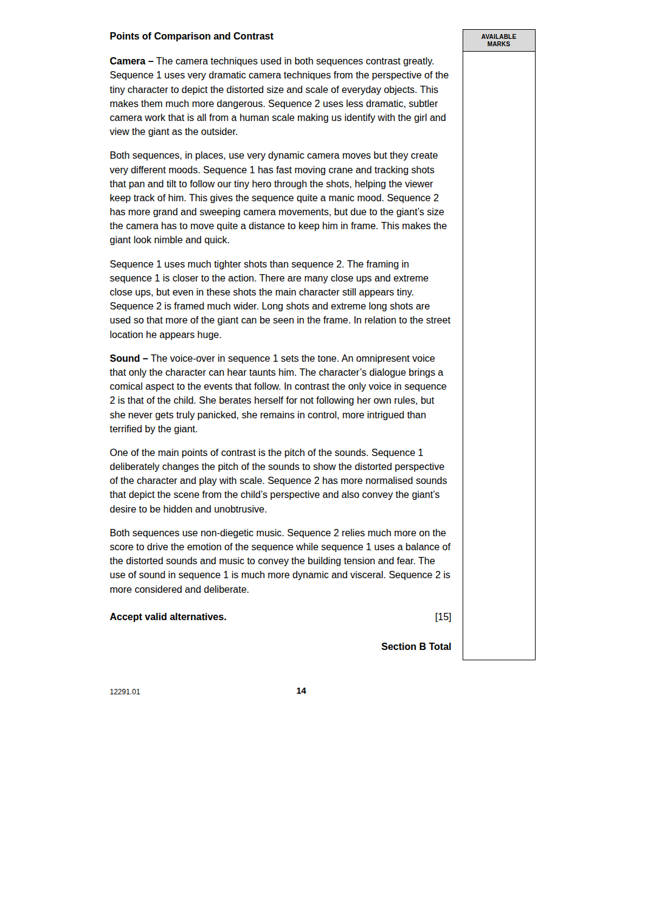Points of Comparison and Contrast
Camera – The camera techniques used in both sequences contrast greatly. Sequence 1 uses very dramatic camera techniques from the perspective of the tiny character to depict the distorted size and scale of everyday objects. This makes them much more dangerous. Sequence 2 uses less dramatic, subtler camera work that is all from a human scale making us identify with the girl and view the giant as the outsider.
Both sequences, in places, use very dynamic camera moves but they create very different moods. Sequence 1 has fast moving crane and tracking shots that pan and tilt to follow our tiny hero through the shots, helping the viewer keep track of him. This gives the sequence quite a manic mood. Sequence 2 has more grand and sweeping camera movements, but due to the giant’s size the camera has to move quite a distance to keep him in frame. This makes the giant look nimble and quick.
Sequence 1 uses much tighter shots than sequence 2. The framing in sequence 1 is closer to the action. There are many close ups and extreme close ups, but even in these shots the main character still appears tiny. Sequence 2 is framed much wider. Long shots and extreme long shots are used so that more of the giant can be seen in the frame. In relation to the street location he appears huge.
Sound – The voice-over in sequence 1 sets the tone. An omnipresent voice that only the character can hear taunts him. The character’s dialogue brings a comical aspect to the events that follow. In contrast the only voice in sequence 2 is that of the child. She berates herself for not following her own rules, but she never gets truly panicked, she remains in control, more intrigued than terrified by the giant.
One of the main points of contrast is the pitch of the sounds. Sequence 1 deliberately changes the pitch of the sounds to show the distorted perspective of the character and play with scale. Sequence 2 has more normalised sounds that depict the scene from the child’s perspective and also convey the giant’s desire to be hidden and unobtrusive.
Both sequences use non-diegetic music. Sequence 2 relies much more on the score to drive the emotion of the sequence while sequence 1 uses a balance of the distorted sounds and music to convey the building tension and fear. The use of sound in sequence 1 is much more dynamic and visceral. Sequence 2 is more considered and deliberate.
Accept valid alternatives. [15]
Section B Total
AVAILABLE
MARKS
12291.01
14